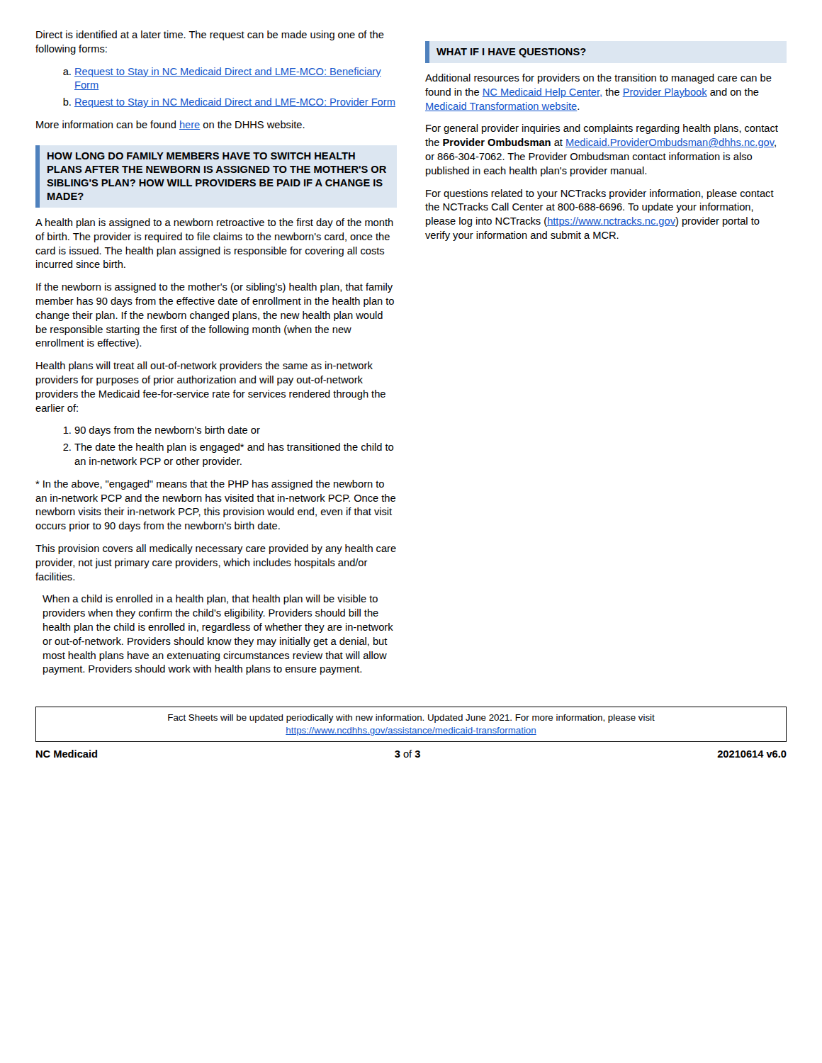Direct is identified at a later time. The request can be made using one of the following forms:
Request to Stay in NC Medicaid Direct and LME-MCO: Beneficiary Form
Request to Stay in NC Medicaid Direct and LME-MCO: Provider Form
More information can be found here on the DHHS website.
How long do family members have to switch health plans after the newborn is assigned to the mother's or sibling's plan? How will providers be paid if a change is made?
A health plan is assigned to a newborn retroactive to the first day of the month of birth. The provider is required to file claims to the newborn's card, once the card is issued. The health plan assigned is responsible for covering all costs incurred since birth.
If the newborn is assigned to the mother's (or sibling's) health plan, that family member has 90 days from the effective date of enrollment in the health plan to change their plan. If the newborn changed plans, the new health plan would be responsible starting the first of the following month (when the new enrollment is effective).
Health plans will treat all out-of-network providers the same as in-network providers for purposes of prior authorization and will pay out-of-network providers the Medicaid fee-for-service rate for services rendered through the earlier of:
90 days from the newborn's birth date or
The date the health plan is engaged* and has transitioned the child to an in-network PCP or other provider.
* In the above, "engaged" means that the PHP has assigned the newborn to an in-network PCP and the newborn has visited that in-network PCP. Once the newborn visits their in-network PCP, this provision would end, even if that visit occurs prior to 90 days from the newborn's birth date.
This provision covers all medically necessary care provided by any health care provider, not just primary care providers, which includes hospitals and/or facilities.
When a child is enrolled in a health plan, that health plan will be visible to providers when they confirm the child's eligibility. Providers should bill the health plan the child is enrolled in, regardless of whether they are in-network or out-of-network. Providers should know they may initially get a denial, but most health plans have an extenuating circumstances review that will allow payment. Providers should work with health plans to ensure payment.
What if I have questions?
Additional resources for providers on the transition to managed care can be found in the NC Medicaid Help Center, the Provider Playbook and on the Medicaid Transformation website.
For general provider inquiries and complaints regarding health plans, contact the Provider Ombudsman at Medicaid.ProviderOmbudsman@dhhs.nc.gov, or 866-304-7062. The Provider Ombudsman contact information is also published in each health plan's provider manual.
For questions related to your NCTracks provider information, please contact the NCTracks Call Center at 800-688-6696. To update your information, please log into NCTracks (https://www.nctracks.nc.gov) provider portal to verify your information and submit a MCR.
Fact Sheets will be updated periodically with new information. Updated June 2021. For more information, please visit
https://www.ncdhhs.gov/assistance/medicaid-transformation
NC Medicaid
3 of 3
20210614 v6.0